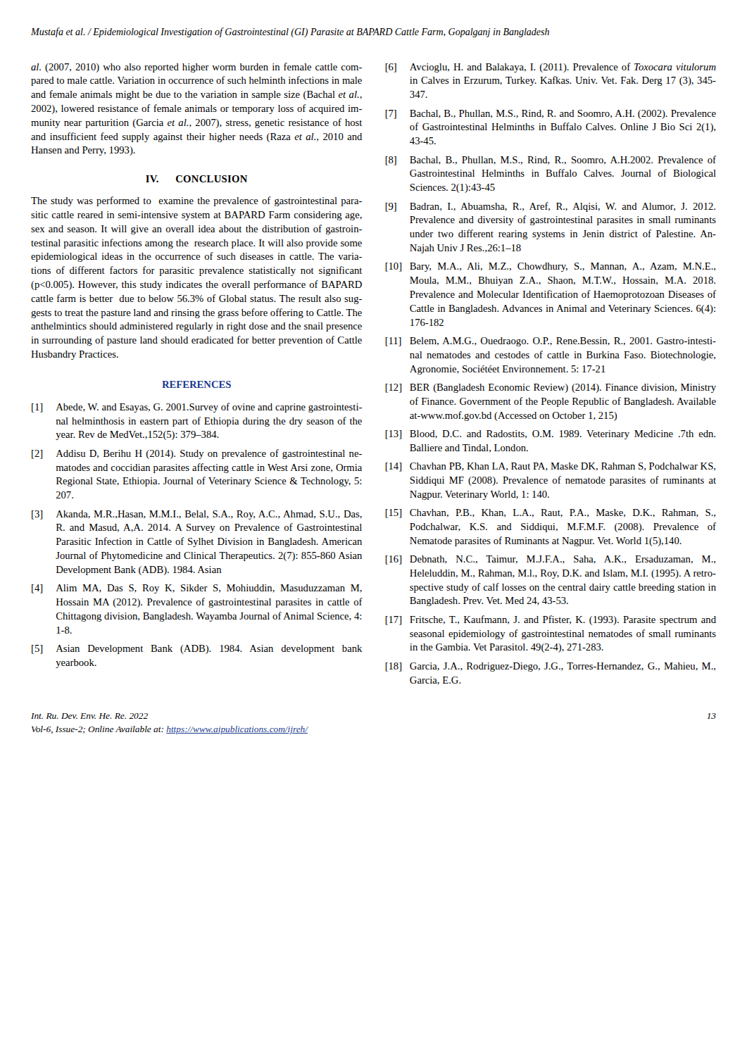Mustafa et al. / Epidemiological Investigation of Gastrointestinal (GI) Parasite at BAPARD Cattle Farm, Gopalganj in Bangladesh
al. (2007, 2010) who also reported higher worm burden in female cattle compared to male cattle. Variation in occurrence of such helminth infections in male and female animals might be due to the variation in sample size (Bachal et al., 2002), lowered resistance of female animals or temporary loss of acquired immunity near parturition (Garcia et al., 2007), stress, genetic resistance of host and insufficient feed supply against their higher needs (Raza et al., 2010 and Hansen and Perry, 1993).
IV. CONCLUSION
The study was performed to examine the prevalence of gastrointestinal parasitic cattle reared in semi-intensive system at BAPARD Farm considering age, sex and season. It will give an overall idea about the distribution of gastrointestinal parasitic infections among the research place. It will also provide some epidemiological ideas in the occurrence of such diseases in cattle. The variations of different factors for parasitic prevalence statistically not significant (p<0.005). However, this study indicates the overall performance of BAPARD cattle farm is better due to below 56.3% of Global status. The result also suggests to treat the pasture land and rinsing the grass before offering to Cattle. The anthelmintics should administered regularly in right dose and the snail presence in surrounding of pasture land should eradicated for better prevention of Cattle Husbandry Practices.
REFERENCES
[1] Abede, W. and Esayas, G. 2001.Survey of ovine and caprine gastrointestinal helminthosis in eastern part of Ethiopia during the dry season of the year. Rev de MedVet.,152(5): 379–384.
[2] Addisu D, Berihu H (2014). Study on prevalence of gastrointestinal nematodes and coccidian parasites affecting cattle in West Arsi zone, Ormia Regional State, Ethiopia. Journal of Veterinary Science & Technology, 5: 207.
[3] Akanda, M.R.,Hasan, M.M.I., Belal, S.A., Roy, A.C., Ahmad, S.U., Das, R. and Masud, A,A. 2014. A Survey on Prevalence of Gastrointestinal Parasitic Infection in Cattle of Sylhet Division in Bangladesh. American Journal of Phytomedicine and Clinical Therapeutics. 2(7): 855-860 Asian Development Bank (ADB). 1984. Asian
[4] Alim MA, Das S, Roy K, Sikder S, Mohiuddin, Masuduzzaman M, Hossain MA (2012). Prevalence of gastrointestinal parasites in cattle of Chittagong division, Bangladesh. Wayamba Journal of Animal Science, 4: 1-8.
[5] Asian Development Bank (ADB). 1984. Asian development bank yearbook.
[6] Avcioglu, H. and Balakaya, I. (2011). Prevalence of Toxocara vitulorum in Calves in Erzurum, Turkey. Kafkas. Univ. Vet. Fak. Derg 17 (3), 345-347.
[7] Bachal, B., Phullan, M.S., Rind, R. and Soomro, A.H. (2002). Prevalence of Gastrointestinal Helminths in Buffalo Calves. Online J Bio Sci 2(1), 43-45.
[8] Bachal, B., Phullan, M.S., Rind, R., Soomro, A.H.2002. Prevalence of Gastrointestinal Helminths in Buffalo Calves. Journal of Biological Sciences. 2(1):43-45
[9] Badran, I., Abuamsha, R., Aref, R., Alqisi, W. and Alumor, J. 2012. Prevalence and diversity of gastrointestinal parasites in small ruminants under two different rearing systems in Jenin district of Palestine. An-Najah Univ J Res.,26:1–18
[10] Bary, M.A., Ali, M.Z., Chowdhury, S., Mannan, A., Azam, M.N.E., Moula, M.M., Bhuiyan Z.A., Shaon, M.T.W., Hossain, M.A. 2018. Prevalence and Molecular Identification of Haemoprotozoan Diseases of Cattle in Bangladesh. Advances in Animal and Veterinary Sciences. 6(4): 176-182
[11] Belem, A.M.G., Ouedraogo. O.P., Rene.Bessin, R., 2001. Gastro-intestinal nematodes and cestodes of cattle in Burkina Faso. Biotechnologie, Agronomie, Sociétéet Environnement. 5: 17-21
[12] BER (Bangladesh Economic Review) (2014). Finance division, Ministry of Finance. Government of the People Republic of Bangladesh. Available at-www.mof.gov.bd (Accessed on October 1, 215)
[13] Blood, D.C. and Radostits, O.M. 1989. Veterinary Medicine .7th edn. Balliere and Tindal, London.
[14] Chavhan PB, Khan LA, Raut PA, Maske DK, Rahman S, Podchalwar KS, Siddiqui MF (2008). Prevalence of nematode parasites of ruminants at Nagpur. Veterinary World, 1: 140.
[15] Chavhan, P.B., Khan, L.A., Raut, P.A., Maske, D.K., Rahman, S., Podchalwar, K.S. and Siddiqui, M.F.M.F. (2008). Prevalence of Nematode parasites of Ruminants at Nagpur. Vet. World 1(5),140.
[16] Debnath, N.C., Taimur, M.J.F.A., Saha, A.K., Ersaduzaman, M., Heleluddin, M., Rahman, M.l., Roy, D.K. and Islam, M.I. (1995). A retrospective study of calf losses on the central dairy cattle breeding station in Bangladesh. Prev. Vet. Med 24, 43-53.
[17] Fritsche, T., Kaufmann, J. and Pfister, K. (1993). Parasite spectrum and seasonal epidemiology of gastrointestinal nematodes of small ruminants in the Gambia. Vet Parasitol. 49(2-4), 271-283.
[18] Garcia, J.A., Rodriguez-Diego, J.G., Torres-Hernandez, G., Mahieu, M., Garcia, E.G.
Int. Ru. Dev. Env. He. Re. 2022
Vol-6, Issue-2; Online Available at: https://www.aipublications.com/ijreh/
13